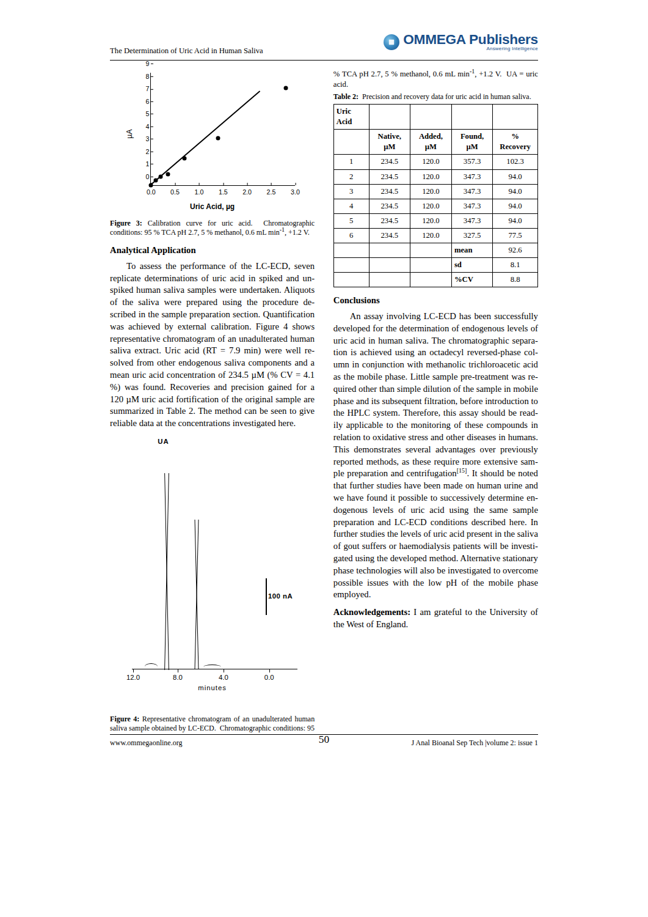The Determination of Uric Acid in Human Saliva
OMMEGA Publishers
Answering Intelligence
µA
Uric Acid, µg
0
1
2
3
4
5
6
7
8
9
0.0
0.5
1.0
1.5
2.0
2.5
3.0
Figure 3: Calibration curve for uric acid. Chromatographic conditions: 95 % TCA pH 2.7, 5 % methanol, 0.6 mL min-1, +1.2 V.
Analytical Application
To assess the performance of the LC-ECD, seven replicate determinations of uric acid in spiked and unspiked human saliva samples were undertaken. Aliquots of the saliva were prepared using the procedure described in the sample preparation section. Quantification was achieved by external calibration. Figure 4 shows representative chromatogram of an unadulterated human saliva extract. Uric acid (RT = 7.9 min) were well resolved from other endogenous saliva components and a mean uric acid concentration of 234.5 µM (% CV = 4.1 %) was found. Recoveries and precision gained for a 120 µM uric acid fortification of the original sample are summarized in Table 2. The method can be seen to give reliable data at the concentrations investigated here.
UA
100 nA
12.0
8.0
4.0
0.0
minutes
Figure 4: Representative chromatogram of an unadulterated human saliva sample obtained by LC-ECD. Chromatographic conditions: 95
% TCA pH 2.7, 5 % methanol, 0.6 mL min-1, +1.2 V. UA = uric acid.
Table 2: Precision and recovery data for uric acid in human saliva.
| Uric Acid | | | | |
| | Native, µM | Added, µM | Found, µM | % Recovery |
| 1 | 234.5 | 120.0 | 357.3 | 102.3 |
| 2 | 234.5 | 120.0 | 347.3 | 94.0 |
| 3 | 234.5 | 120.0 | 347.3 | 94.0 |
| 4 | 234.5 | 120.0 | 347.3 | 94.0 |
| 5 | 234.5 | 120.0 | 347.3 | 94.0 |
| 6 | 234.5 | 120.0 | 327.5 | 77.5 |
| | | | mean | 92.6 |
| | | | sd | 8.1 |
| | | | %CV | 8.8 |
Conclusions
An assay involving LC-ECD has been successfully developed for the determination of endogenous levels of uric acid in human saliva. The chromatographic separation is achieved using an octadecyl reversed-phase column in conjunction with methanolic trichloroacetic acid as the mobile phase. Little sample pre-treatment was required other than simple dilution of the sample in mobile phase and its subsequent filtration, before introduction to the HPLC system. Therefore, this assay should be readily applicable to the monitoring of these compounds in relation to oxidative stress and other diseases in humans. This demonstrates several advantages over previously reported methods, as these require more extensive sample preparation and centrifugation[15]. It should be noted that further studies have been made on human urine and we have found it possible to successively determine endogenous levels of uric acid using the same sample preparation and LC-ECD conditions described here. In further studies the levels of uric acid present in the saliva of gout suffers or haemodialysis patients will be investigated using the developed method. Alternative stationary phase technologies will also be investigated to overcome possible issues with the low pH of the mobile phase employed.
Acknowledgements: I am grateful to the University of the West of England.
www.ommegaonline.org
50
J Anal Bioanal Sep Tech |volume 2: issue 1